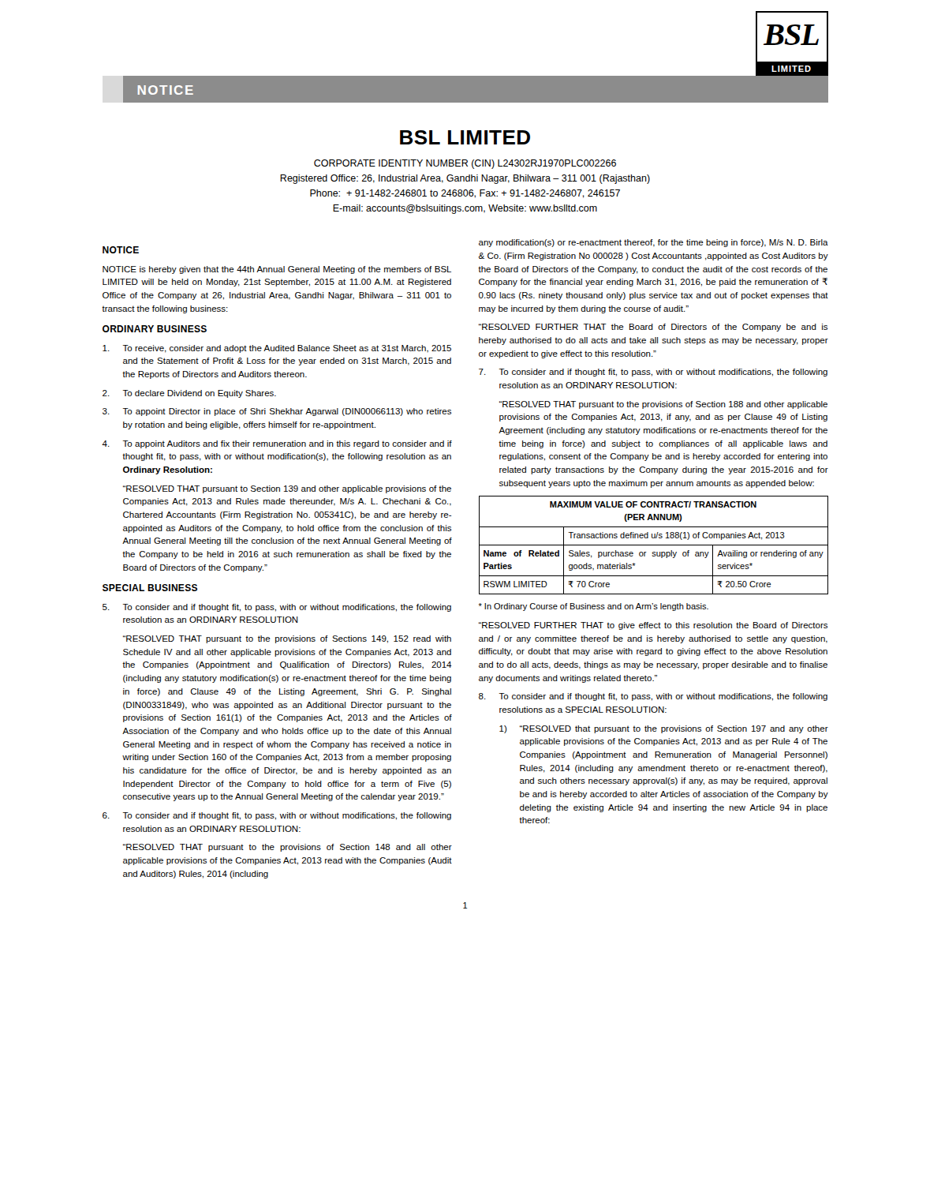BSL
LIMITED
NOTICE
BSL LIMITED
CORPORATE IDENTITY NUMBER (CIN) L24302RJ1970PLC002266
Registered Office: 26, Industrial Area, Gandhi Nagar, Bhilwara – 311 001 (Rajasthan)
Phone: + 91-1482-246801 to 246806, Fax: + 91-1482-246807, 246157
E-mail: accounts@bslsuitings.com, Website: www.bslltd.com
NOTICE
NOTICE is hereby given that the 44th Annual General Meeting of the members of BSL LIMITED will be held on Monday, 21st September, 2015 at 11.00 A.M. at Registered Office of the Company at 26, Industrial Area, Gandhi Nagar, Bhilwara – 311 001 to transact the following business:
ORDINARY BUSINESS
1.
To receive, consider and adopt the Audited Balance Sheet as at 31st March, 2015 and the Statement of Profit & Loss for the year ended on 31st March, 2015 and the Reports of Directors and Auditors thereon.
2.
To declare Dividend on Equity Shares.
3.
To appoint Director in place of Shri Shekhar Agarwal (DIN00066113) who retires by rotation and being eligible, offers himself for re-appointment.
4.
To appoint Auditors and fix their remuneration and in this regard to consider and if thought fit, to pass, with or without modification(s), the following resolution as an Ordinary Resolution:
“RESOLVED THAT pursuant to Section 139 and other applicable provisions of the Companies Act, 2013 and Rules made thereunder, M/s A. L. Chechani & Co., Chartered Accountants (Firm Registration No. 005341C), be and are hereby re-appointed as Auditors of the Company, to hold office from the conclusion of this Annual General Meeting till the conclusion of the next Annual General Meeting of the Company to be held in 2016 at such remuneration as shall be fixed by the Board of Directors of the Company.”
SPECIAL BUSINESS
5.
To consider and if thought fit, to pass, with or without modifications, the following resolution as an ORDINARY RESOLUTION
“RESOLVED THAT pursuant to the provisions of Sections 149, 152 read with Schedule IV and all other applicable provisions of the Companies Act, 2013 and the Companies (Appointment and Qualification of Directors) Rules, 2014 (including any statutory modification(s) or re-enactment thereof for the time being in force) and Clause 49 of the Listing Agreement, Shri G. P. Singhal (DIN00331849), who was appointed as an Additional Director pursuant to the provisions of Section 161(1) of the Companies Act, 2013 and the Articles of Association of the Company and who holds office up to the date of this Annual General Meeting and in respect of whom the Company has received a notice in writing under Section 160 of the Companies Act, 2013 from a member proposing his candidature for the office of Director, be and is hereby appointed as an Independent Director of the Company to hold office for a term of Five (5) consecutive years up to the Annual General Meeting of the calendar year 2019.”
6.
To consider and if thought fit, to pass, with or without modifications, the following resolution as an ORDINARY RESOLUTION:
“RESOLVED THAT pursuant to the provisions of Section 148 and all other applicable provisions of the Companies Act, 2013 read with the Companies (Audit and Auditors) Rules, 2014 (including
any modification(s) or re-enactment thereof, for the time being in force), M/s N. D. Birla & Co. (Firm Registration No 000028 ) Cost Accountants ,appointed as Cost Auditors by the Board of Directors of the Company, to conduct the audit of the cost records of the Company for the financial year ending March 31, 2016, be paid the remuneration of ₹ 0.90 lacs (Rs. ninety thousand only) plus service tax and out of pocket expenses that may be incurred by them during the course of audit.”
“RESOLVED FURTHER THAT the Board of Directors of the Company be and is hereby authorised to do all acts and take all such steps as may be necessary, proper or expedient to give effect to this resolution.”
7.
To consider and if thought fit, to pass, with or without modifications, the following resolution as an ORDINARY RESOLUTION:
“RESOLVED THAT pursuant to the provisions of Section 188 and other applicable provisions of the Companies Act, 2013, if any, and as per Clause 49 of Listing Agreement (including any statutory modifications or re-enactments thereof for the time being in force) and subject to compliances of all applicable laws and regulations, consent of the Company be and is hereby accorded for entering into related party transactions by the Company during the year 2015-2016 and for subsequent years upto the maximum per annum amounts as appended below:
| MAXIMUM VALUE OF CONTRACT/ TRANSACTION (PER ANNUM) |
| --- |
| | Transactions defined u/s 188(1) of Companies Act, 2013 |
| Name of Related Parties | Sales, purchase or supply of any goods, materials* | Availing or rendering of any services* |
| RSWM LIMITED | ₹ 70 Crore | ₹ 20.50 Crore |
* In Ordinary Course of Business and on Arm’s length basis.
“RESOLVED FURTHER THAT to give effect to this resolution the Board of Directors and / or any committee thereof be and is hereby authorised to settle any question, difficulty, or doubt that may arise with regard to giving effect to the above Resolution and to do all acts, deeds, things as may be necessary, proper desirable and to finalise any documents and writings related thereto.”
8.
To consider and if thought fit, to pass, with or without modifications, the following resolutions as a SPECIAL RESOLUTION:
1)
“RESOLVED that pursuant to the provisions of Section 197 and any other applicable provisions of the Companies Act, 2013 and as per Rule 4 of The Companies (Appointment and Remuneration of Managerial Personnel) Rules, 2014 (including any amendment thereto or re-enactment thereof), and such others necessary approval(s) if any, as may be required, approval be and is hereby accorded to alter Articles of association of the Company by deleting the existing Article 94 and inserting the new Article 94 in place thereof:
1